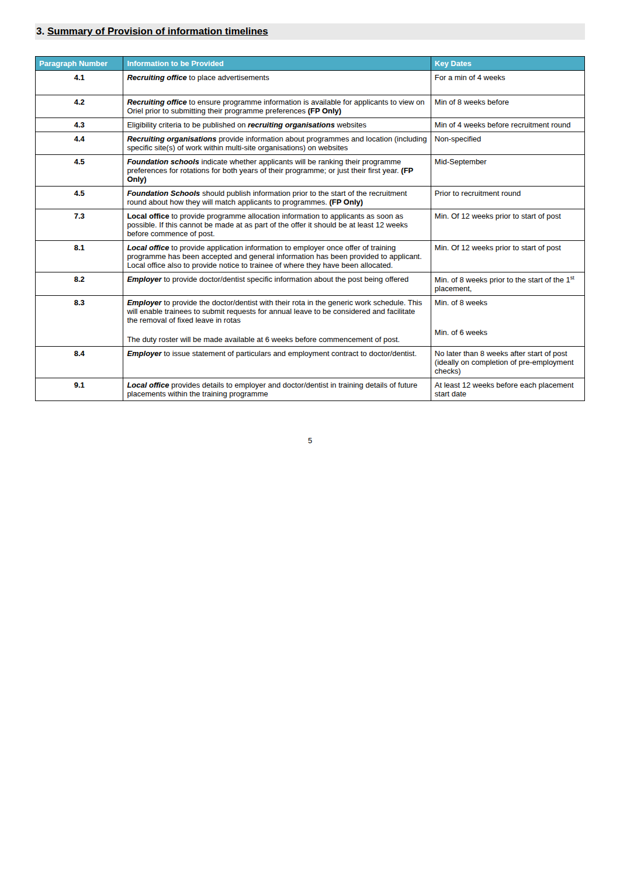3. Summary of Provision of information timelines
| Paragraph Number | Information to be Provided | Key Dates |
| --- | --- | --- |
| 4.1 | Recruiting office to place advertisements | For a min of 4 weeks |
| 4.2 | Recruiting office to ensure programme information is available for applicants to view on Oriel prior to submitting their programme preferences (FP Only) | Min of 8 weeks before |
| 4.3 | Eligibility criteria to be published on recruiting organisations websites | Min of 4 weeks before recruitment round |
| 4.4 | Recruiting organisations provide information about programmes and location (including specific site(s) of work within multi-site organisations) on websites | Non-specified |
| 4.5 | Foundation schools indicate whether applicants will be ranking their programme preferences for rotations for both years of their programme; or just their first year. (FP Only) | Mid-September |
| 4.5 | Foundation Schools should publish information prior to the start of the recruitment round about how they will match applicants to programmes. (FP Only) | Prior to recruitment round |
| 7.3 | Local office to provide programme allocation information to applicants as soon as possible. If this cannot be made at as part of the offer it should be at least 12 weeks before commence of post. | Min. Of 12 weeks prior to start of post |
| 8.1 | Local office to provide application information to employer once offer of training programme has been accepted and general information has been provided to applicant. Local office also to provide notice to trainee of where they have been allocated. | Min. Of 12 weeks prior to start of post |
| 8.2 | Employer to provide doctor/dentist specific information about the post being offered | Min. of 8 weeks prior to the start of the 1 st placement, |
| 8.3 | Employer to provide the doctor/dentist with their rota in the generic work schedule. This will enable trainees to submit requests for annual leave to be considered and facilitate the removal of fixed leave in rotas The duty roster will be made available at 6 weeks before commencement of post. | Min. of 8 weeks Min. of 6 weeks |
| 8.4 | Employer to issue statement of particulars and employment contract to doctor/dentist. | No later than 8 weeks after start of post (ideally on completion of pre-employment checks) |
| 9.1 | Local office provides details to employer and doctor/dentist in training details of future placements within the training programme | At least 12 weeks before each placement start date |
5